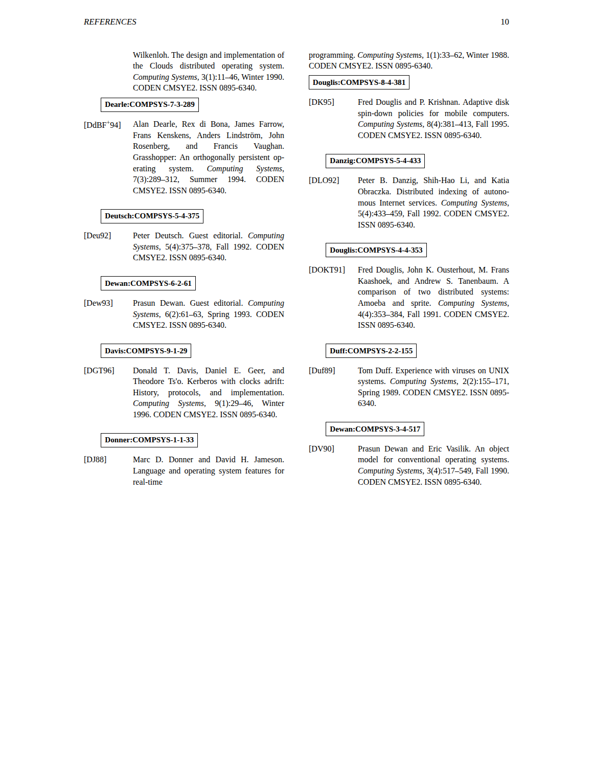REFERENCES 10
Wilkenloh. The design and implementation of the Clouds distributed operating system. Computing Systems, 3(1):11–46, Winter 1990. CODEN CMSYE2. ISSN 0895-6340.
Dearle:COMPSYS-7-3-289
[DdBF+94]
Alan Dearle, Rex di Bona, James Farrow, Frans Kenskens, Anders Lindström, John Rosenberg, and Francis Vaughan. Grasshopper: An orthogonally persistent operating system. Computing Systems, 7(3):289–312, Summer 1994. CODEN CMSYE2. ISSN 0895-6340.
Deutsch:COMPSYS-5-4-375
[Deu92]
Peter Deutsch. Guest editorial. Computing Systems, 5(4):375–378, Fall 1992. CODEN CMSYE2. ISSN 0895-6340.
Dewan:COMPSYS-6-2-61
[Dew93]
Prasun Dewan. Guest editorial. Computing Systems, 6(2):61–63, Spring 1993. CODEN CMSYE2. ISSN 0895-6340.
Davis:COMPSYS-9-1-29
[DGT96]
Donald T. Davis, Daniel E. Geer, and Theodore Ts'o. Kerberos with clocks adrift: History, protocols, and implementation. Computing Systems, 9(1):29–46, Winter 1996. CODEN CMSYE2. ISSN 0895-6340.
Donner:COMPSYS-1-1-33
[DJ88]
Marc D. Donner and David H. Jameson. Language and operating system features for real-time
programming. Computing Systems, 1(1):33–62, Winter 1988. CODEN CMSYE2. ISSN 0895-6340.
Douglis:COMPSYS-8-4-381
[DK95]
Fred Douglis and P. Krishnan. Adaptive disk spin-down policies for mobile computers. Computing Systems, 8(4):381–413, Fall 1995. CODEN CMSYE2. ISSN 0895-6340.
Danzig:COMPSYS-5-4-433
[DLO92]
Peter B. Danzig, Shih-Hao Li, and Katia Obraczka. Distributed indexing of autonomous Internet services. Computing Systems, 5(4):433–459, Fall 1992. CODEN CMSYE2. ISSN 0895-6340.
Douglis:COMPSYS-4-4-353
[DOKT91]
Fred Douglis, John K. Ousterhout, M. Frans Kaashoek, and Andrew S. Tanenbaum. A comparison of two distributed systems: Amoeba and sprite. Computing Systems, 4(4):353–384, Fall 1991. CODEN CMSYE2. ISSN 0895-6340.
Duff:COMPSYS-2-2-155
[Duf89]
Tom Duff. Experience with viruses on UNIX systems. Computing Systems, 2(2):155–171, Spring 1989. CODEN CMSYE2. ISSN 0895-6340.
Dewan:COMPSYS-3-4-517
[DV90]
Prasun Dewan and Eric Vasilik. An object model for conventional operating systems. Computing Systems, 3(4):517–549, Fall 1990. CODEN CMSYE2. ISSN 0895-6340.